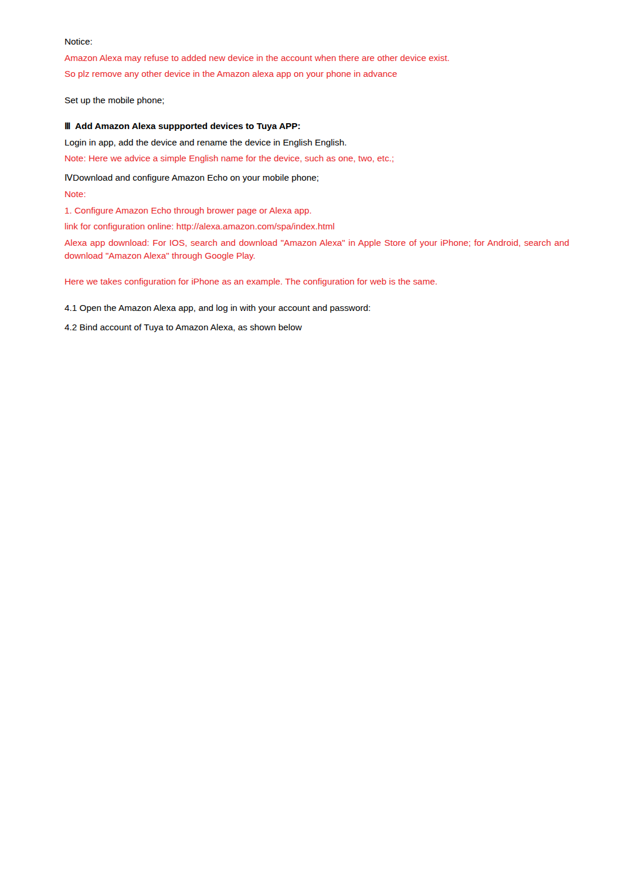Notice:
Amazon Alexa may refuse to added new device in the account when there are other device exist.
So plz remove any other device in the Amazon alexa app on your phone in advance
Set up the mobile phone;
Ⅲ Add Amazon Alexa suppported devices to Tuya APP:
Login in app, add the device and rename the device in English English.
Note: Here we advice a simple English name for the device, such as one, two, etc.;
ⅣDownload and configure Amazon Echo on your mobile phone;
Note:
1. Configure Amazon Echo through brower page or Alexa app.
link for configuration online: http://alexa.amazon.com/spa/index.html
Alexa app download: For IOS, search and download "Amazon Alexa" in Apple Store of your iPhone; for Android, search and download "Amazon Alexa" through Google Play.
Here we takes configuration for iPhone as an example. The configuration for web is the same.
4.1 Open the Amazon Alexa app, and log in with your account and password:
4.2 Bind account of Tuya to Amazon Alexa, as shown below